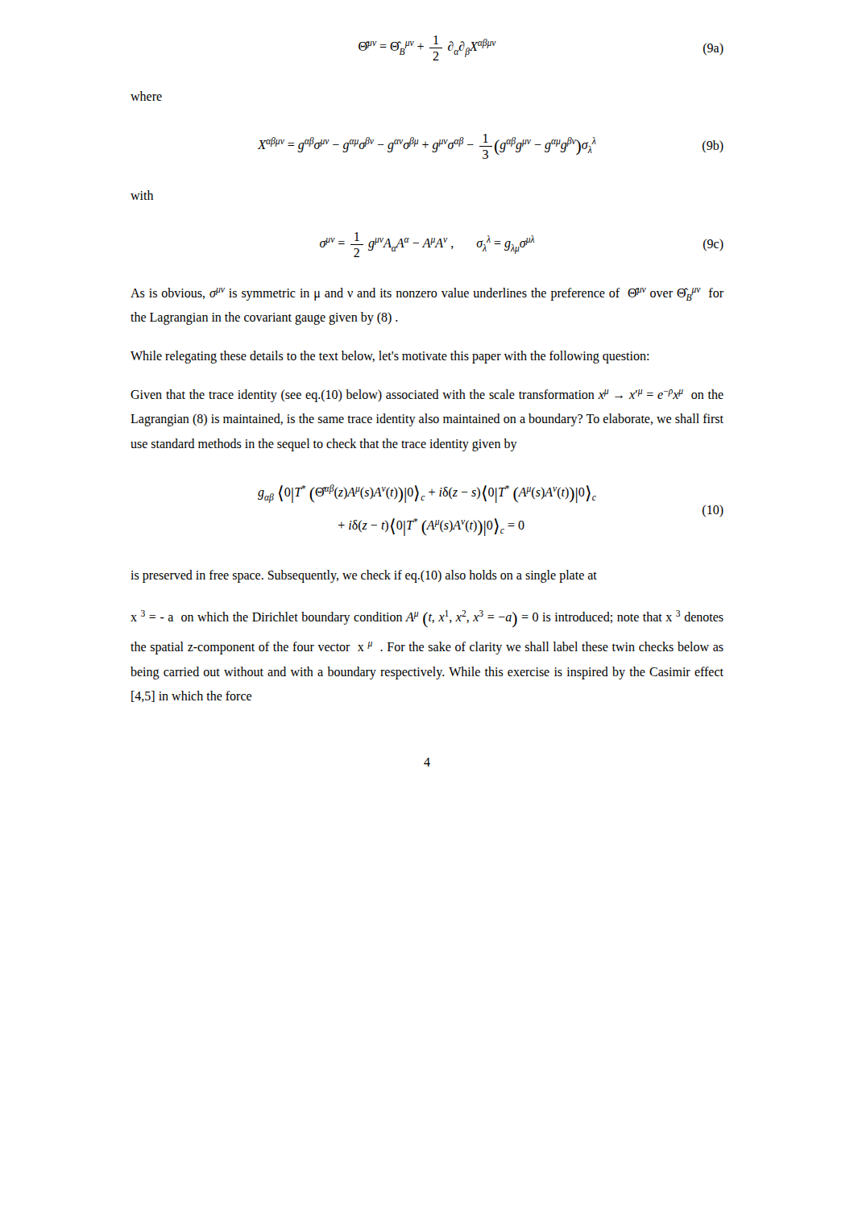Θ̂μν = Θ̂Bμν + 12 ∂α∂βXαβμν (9a)
where
Xαβμν = gαβσμν − gαμσβν − gανσβμ + gμνσαβ − 13(gαβgμν − gαμgβν) σλλ (9b)
with
σμν = 12 gμνAαAα − AμAν , σλλ = gλμσμλ (9c)
As is obvious, σμν is symmetric in μ and ν and its nonzero value underlines the preference of Θ̂μν over Θ̂Bμν for the Lagrangian in the covariant gauge given by (8) .
While relegating these details to the text below, let's motivate this paper with the following question:
Given that the trace identity (see eq.(10) below) associated with the scale transformation xμ → x′μ = e−ρxμ on the Lagrangian (8) is maintained, is the same trace identity also maintained on a boundary? To elaborate, we shall first use standard methods in the sequel to check that the trace identity given by
gαβ ⟨0|T* (Θ̂αβ(z)Aμ(s)Aν(t))|0⟩c + iδ(z − s)⟨0|T* (Aμ(s)Aν(t))|0⟩c + iδ(z − t)⟨0|T* (Aμ(s)Aν(t))|0⟩c = 0 (10)
is preserved in free space. Subsequently, we check if eq.(10) also holds on a single plate at
x 3 = - a on which the Dirichlet boundary condition Aμ (t, x1, x2, x3 = −a) = 0 is introduced; note that x 3 denotes the spatial z-component of the four vector x μ . For the sake of clarity we shall label these twin checks below as being carried out without and with a boundary respectively. While this exercise is inspired by the Casimir effect [4,5] in which the force
4